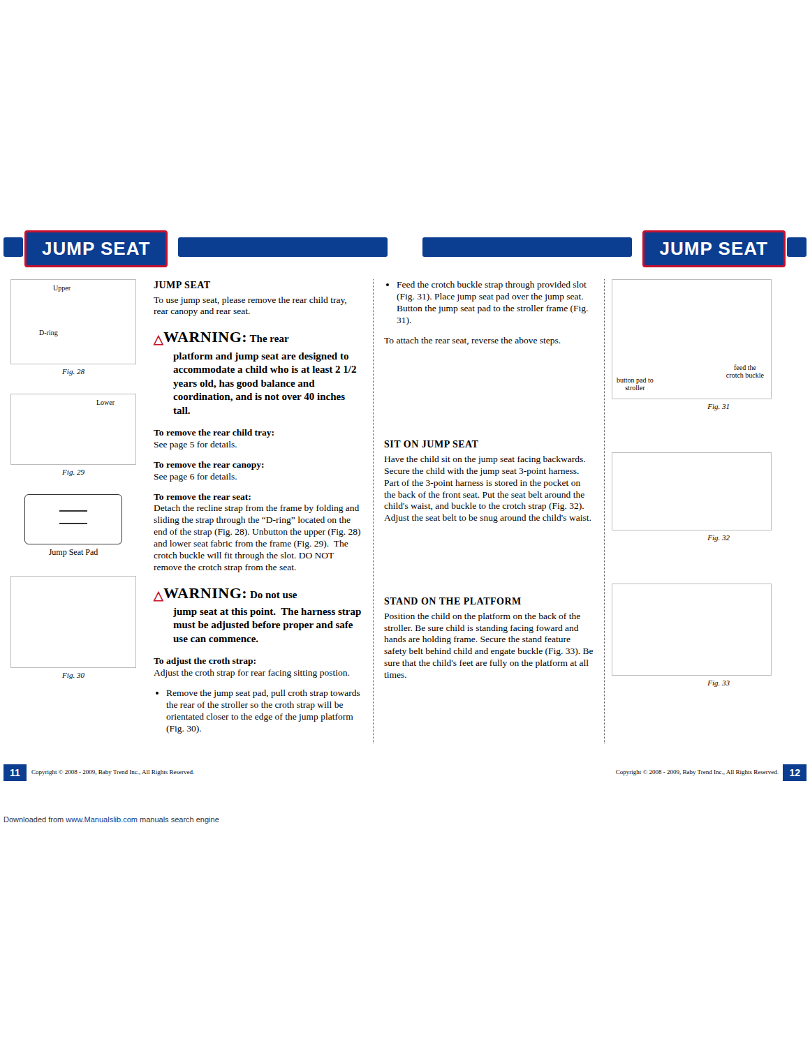JUMP SEAT
JUMP SEAT
Upper D-ring
Fig. 28
Lower
Fig. 29
Jump Seat Pad
Fig. 30
JUMP SEAT
To use jump seat, please remove the rear child tray, rear canopy and rear seat.
△WARNING: The rear platform and jump seat are designed to accommodate a child who is at least 2 1/2 years old, has good balance and coordination, and is not over 40 inches tall.
To remove the rear child tray:
See page 5 for details.
To remove the rear canopy:
See page 6 for details.
To remove the rear seat:
Detach the recline strap from the frame by folding and sliding the strap through the “D-ring” located on the end of the strap (Fig. 28). Unbutton the upper (Fig. 28) and lower seat fabric from the frame (Fig. 29). The crotch buckle will fit through the slot. DO NOT remove the crotch strap from the seat.
△WARNING: Do not use jump seat at this point. The harness strap must be adjusted before proper and safe use can commence.
To adjust the croth strap:
Adjust the croth strap for rear facing sitting postion.
Remove the jump seat pad, pull croth strap towards the rear of the stroller so the croth strap will be orientated closer to the edge of the jump platform (Fig. 30).
Feed the crotch buckle strap through provided slot (Fig. 31). Place jump seat pad over the jump seat. Button the jump seat pad to the stroller frame (Fig. 31).
To attach the rear seat, reverse the above steps.
SIT ON JUMP SEAT
Have the child sit on the jump seat facing backwards. Secure the child with the jump seat 3-point harness. Part of the 3-point harness is stored in the pocket on the back of the front seat. Put the seat belt around the child's waist, and buckle to the crotch strap (Fig. 32). Adjust the seat belt to be snug around the child's waist.
STAND ON THE PLATFORM
Position the child on the platform on the back of the stroller. Be sure child is standing facing foward and hands are holding frame. Secure the stand feature safety belt behind child and engate buckle (Fig. 33). Be sure that the child's feet are fully on the platform at all times.
feed the
crotch buckle button pad to
stroller
Fig. 31
Fig. 32
Fig. 33
11 Copyright © 2008 - 2009, Baby Trend Inc., All Rights Reserved. Copyright © 2008 - 2009, Baby Trend Inc., All Rights Reserved. 12
Downloaded from www.Manualslib.com manuals search engine